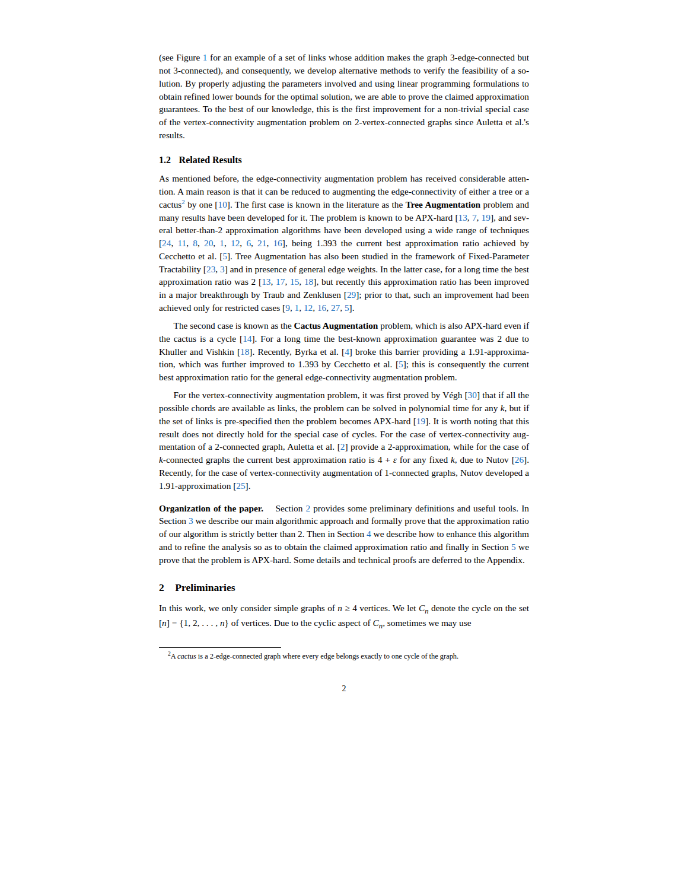(see Figure 1 for an example of a set of links whose addition makes the graph 3-edge-connected but not 3-connected), and consequently, we develop alternative methods to verify the feasibility of a solution. By properly adjusting the parameters involved and using linear programming formulations to obtain refined lower bounds for the optimal solution, we are able to prove the claimed approximation guarantees. To the best of our knowledge, this is the first improvement for a non-trivial special case of the vertex-connectivity augmentation problem on 2-vertex-connected graphs since Auletta et al.'s results.
1.2 Related Results
As mentioned before, the edge-connectivity augmentation problem has received considerable attention. A main reason is that it can be reduced to augmenting the edge-connectivity of either a tree or a cactus2 by one [10]. The first case is known in the literature as the Tree Augmentation problem and many results have been developed for it. The problem is known to be APX-hard [13, 7, 19], and several better-than-2 approximation algorithms have been developed using a wide range of techniques [24, 11, 8, 20, 1, 12, 6, 21, 16], being 1.393 the current best approximation ratio achieved by Cecchetto et al. [5]. Tree Augmentation has also been studied in the framework of Fixed-Parameter Tractability [23, 3] and in presence of general edge weights. In the latter case, for a long time the best approximation ratio was 2 [13, 17, 15, 18], but recently this approximation ratio has been improved in a major breakthrough by Traub and Zenklusen [29]; prior to that, such an improvement had been achieved only for restricted cases [9, 1, 12, 16, 27, 5].
The second case is known as the Cactus Augmentation problem, which is also APX-hard even if the cactus is a cycle [14]. For a long time the best-known approximation guarantee was 2 due to Khuller and Vishkin [18]. Recently, Byrka et al. [4] broke this barrier providing a 1.91-approximation, which was further improved to 1.393 by Cecchetto et al. [5]; this is consequently the current best approximation ratio for the general edge-connectivity augmentation problem.
For the vertex-connectivity augmentation problem, it was first proved by Végh [30] that if all the possible chords are available as links, the problem can be solved in polynomial time for any k, but if the set of links is pre-specified then the problem becomes APX-hard [19]. It is worth noting that this result does not directly hold for the special case of cycles. For the case of vertex-connectivity augmentation of a 2-connected graph, Auletta et al. [2] provide a 2-approximation, while for the case of k-connected graphs the current best approximation ratio is 4 + ε for any fixed k, due to Nutov [26]. Recently, for the case of vertex-connectivity augmentation of 1-connected graphs, Nutov developed a 1.91-approximation [25].
Organization of the paper. Section 2 provides some preliminary definitions and useful tools. In Section 3 we describe our main algorithmic approach and formally prove that the approximation ratio of our algorithm is strictly better than 2. Then in Section 4 we describe how to enhance this algorithm and to refine the analysis so as to obtain the claimed approximation ratio and finally in Section 5 we prove that the problem is APX-hard. Some details and technical proofs are deferred to the Appendix.
2 Preliminaries
In this work, we only consider simple graphs of n ≥ 4 vertices. We let Cn denote the cycle on the set [n] = {1, 2, . . . , n} of vertices. Due to the cyclic aspect of Cn, sometimes we may use
2 A cactus is a 2-edge-connected graph where every edge belongs exactly to one cycle of the graph.
2